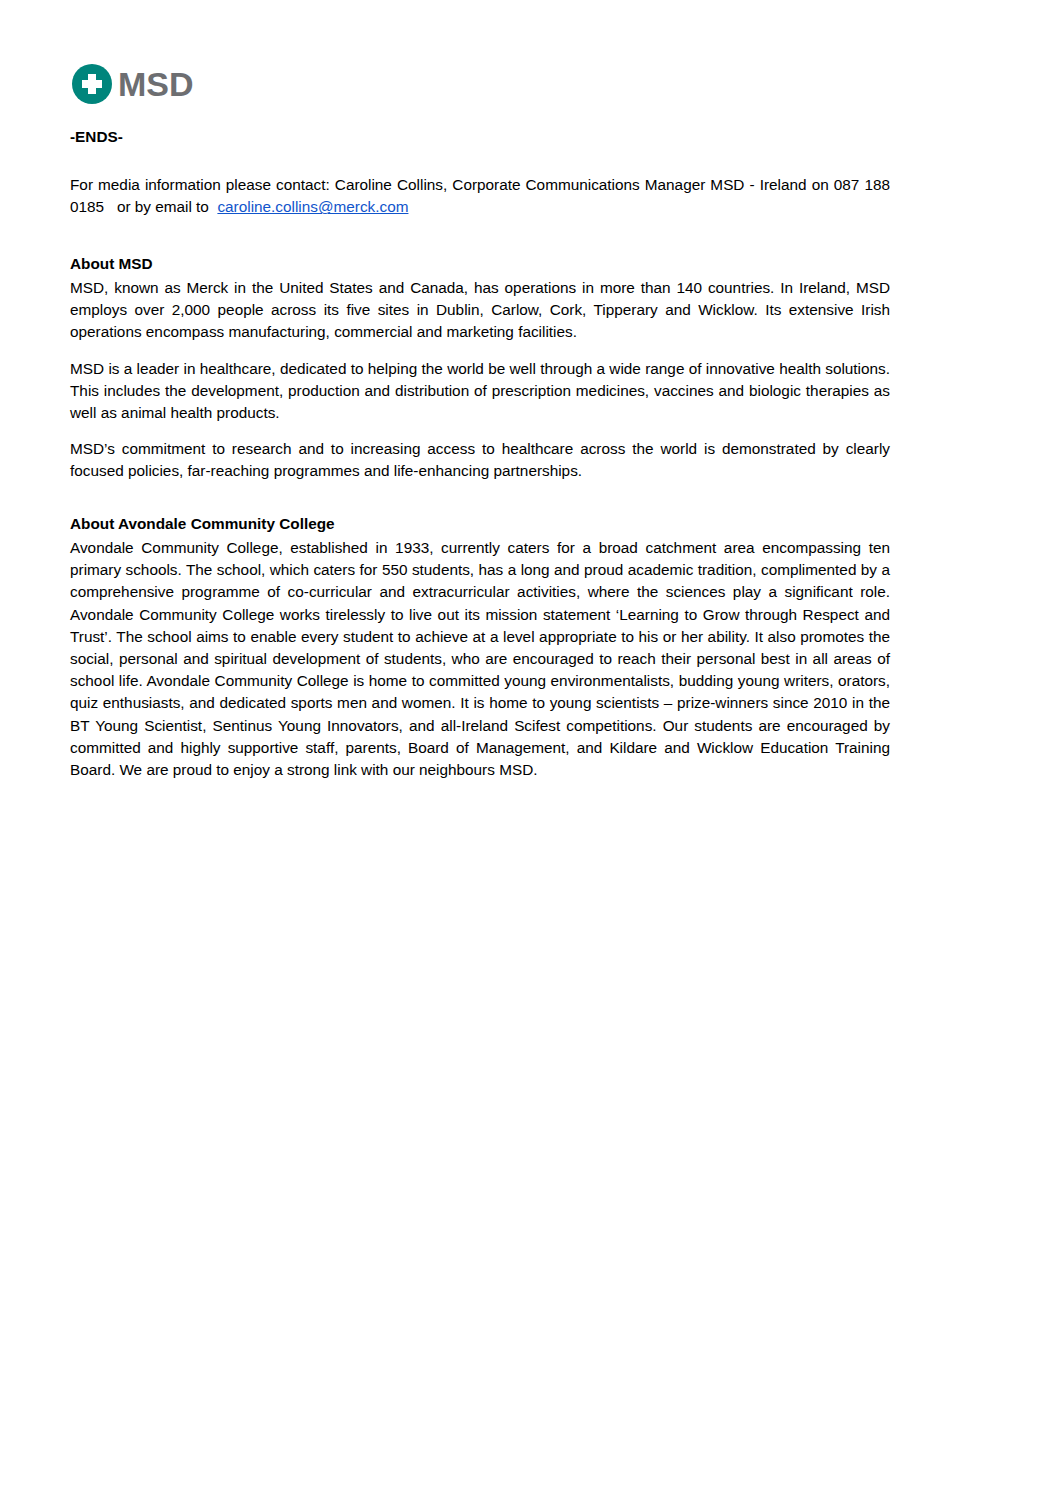MSD
-ENDS-
For media information please contact: Caroline Collins, Corporate Communications Manager MSD - Ireland on 087 188 0185 or by email to caroline.collins@merck.com
About MSD
MSD, known as Merck in the United States and Canada, has operations in more than 140 countries. In Ireland, MSD employs over 2,000 people across its five sites in Dublin, Carlow, Cork, Tipperary and Wicklow. Its extensive Irish operations encompass manufacturing, commercial and marketing facilities.
MSD is a leader in healthcare, dedicated to helping the world be well through a wide range of innovative health solutions. This includes the development, production and distribution of prescription medicines, vaccines and biologic therapies as well as animal health products.
MSD’s commitment to research and to increasing access to healthcare across the world is demonstrated by clearly focused policies, far-reaching programmes and life-enhancing partnerships.
About Avondale Community College
Avondale Community College, established in 1933, currently caters for a broad catchment area encompassing ten primary schools. The school, which caters for 550 students, has a long and proud academic tradition, complimented by a comprehensive programme of co-curricular and extracurricular activities, where the sciences play a significant role. Avondale Community College works tirelessly to live out its mission statement ‘Learning to Grow through Respect and Trust’. The school aims to enable every student to achieve at a level appropriate to his or her ability. It also promotes the social, personal and spiritual development of students, who are encouraged to reach their personal best in all areas of school life. Avondale Community College is home to committed young environmentalists, budding young writers, orators, quiz enthusiasts, and dedicated sports men and women. It is home to young scientists – prize-winners since 2010 in the BT Young Scientist, Sentinus Young Innovators, and all-Ireland Scifest competitions. Our students are encouraged by committed and highly supportive staff, parents, Board of Management, and Kildare and Wicklow Education Training Board. We are proud to enjoy a strong link with our neighbours MSD.